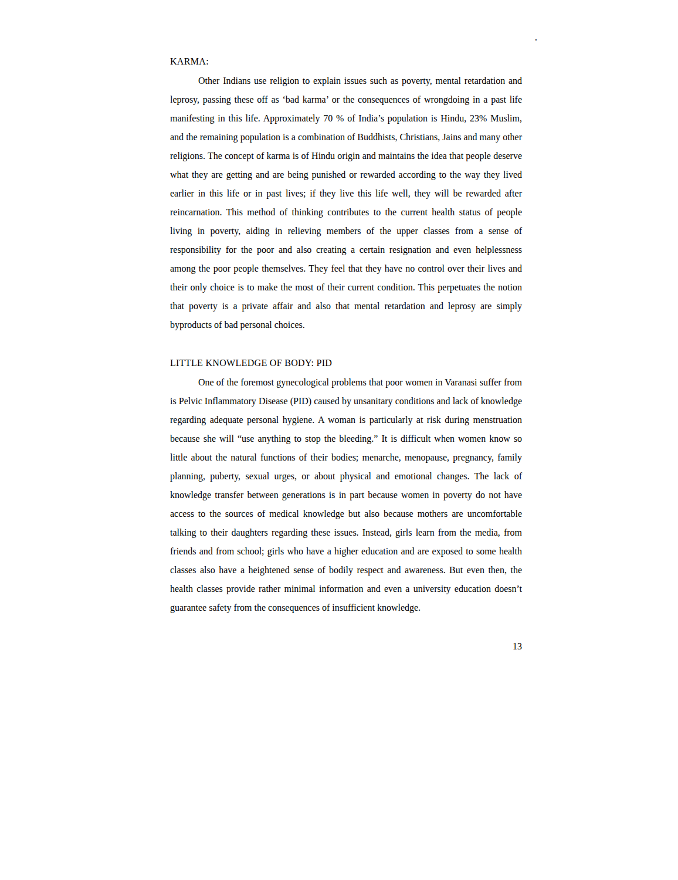·
KARMA:
Other Indians use religion to explain issues such as poverty, mental retardation and leprosy, passing these off as ‘bad karma’ or the consequences of wrongdoing in a past life manifesting in this life. Approximately 70 % of India’s population is Hindu, 23% Muslim, and the remaining population is a combination of Buddhists, Christians, Jains and many other religions. The concept of karma is of Hindu origin and maintains the idea that people deserve what they are getting and are being punished or rewarded according to the way they lived earlier in this life or in past lives; if they live this life well, they will be rewarded after reincarnation. This method of thinking contributes to the current health status of people living in poverty, aiding in relieving members of the upper classes from a sense of responsibility for the poor and also creating a certain resignation and even helplessness among the poor people themselves. They feel that they have no control over their lives and their only choice is to make the most of their current condition. This perpetuates the notion that poverty is a private affair and also that mental retardation and leprosy are simply byproducts of bad personal choices.
LITTLE KNOWLEDGE OF BODY: PID
One of the foremost gynecological problems that poor women in Varanasi suffer from is Pelvic Inflammatory Disease (PID) caused by unsanitary conditions and lack of knowledge regarding adequate personal hygiene. A woman is particularly at risk during menstruation because she will “use anything to stop the bleeding.” It is difficult when women know so little about the natural functions of their bodies; menarche, menopause, pregnancy, family planning, puberty, sexual urges, or about physical and emotional changes. The lack of knowledge transfer between generations is in part because women in poverty do not have access to the sources of medical knowledge but also because mothers are uncomfortable talking to their daughters regarding these issues. Instead, girls learn from the media, from friends and from school; girls who have a higher education and are exposed to some health classes also have a heightened sense of bodily respect and awareness. But even then, the health classes provide rather minimal information and even a university education doesn’t guarantee safety from the consequences of insufficient knowledge.
13